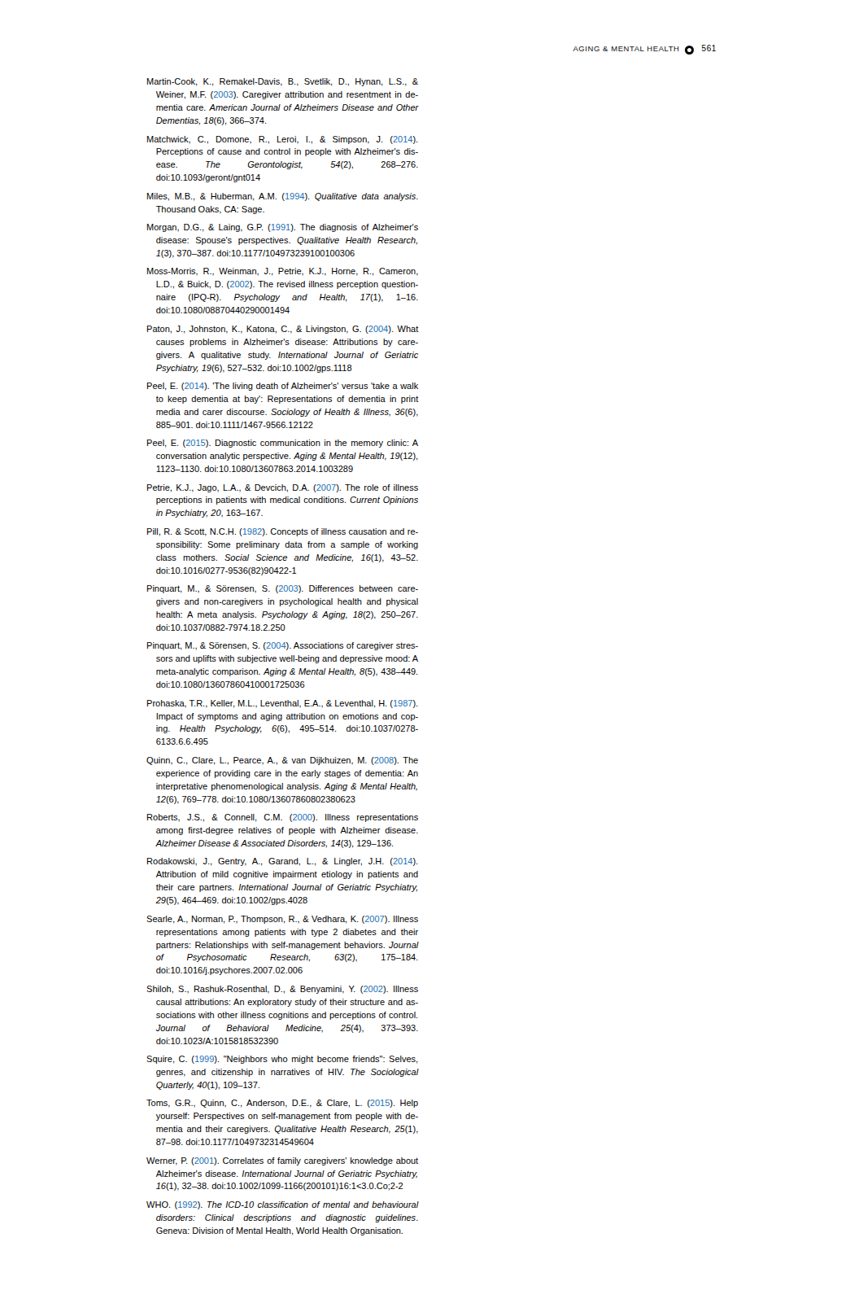Aging & Mental Health 561
Martin-Cook, K., Remakel-Davis, B., Svetlik, D., Hynan, L.S., & Weiner, M.F. (2003). Caregiver attribution and resentment in dementia care. American Journal of Alzheimers Disease and Other Dementias, 18(6), 366–374.
Matchwick, C., Domone, R., Leroi, I., & Simpson, J. (2014). Perceptions of cause and control in people with Alzheimer's disease. The Gerontologist, 54(2), 268–276. doi:10.1093/geront/gnt014
Miles, M.B., & Huberman, A.M. (1994). Qualitative data analysis. Thousand Oaks, CA: Sage.
Morgan, D.G., & Laing, G.P. (1991). The diagnosis of Alzheimer's disease: Spouse's perspectives. Qualitative Health Research, 1(3), 370–387. doi:10.1177/104973239100100306
Moss-Morris, R., Weinman, J., Petrie, K.J., Horne, R., Cameron, L.D., & Buick, D. (2002). The revised illness perception questionnaire (IPQ-R). Psychology and Health, 17(1), 1–16. doi:10.1080/08870440290001494
Paton, J., Johnston, K., Katona, C., & Livingston, G. (2004). What causes problems in Alzheimer's disease: Attributions by caregivers. A qualitative study. International Journal of Geriatric Psychiatry, 19(6), 527–532. doi:10.1002/gps.1118
Peel, E. (2014). 'The living death of Alzheimer's' versus 'take a walk to keep dementia at bay': Representations of dementia in print media and carer discourse. Sociology of Health & Illness, 36(6), 885–901. doi:10.1111/1467-9566.12122
Peel, E. (2015). Diagnostic communication in the memory clinic: A conversation analytic perspective. Aging & Mental Health, 19(12), 1123–1130. doi:10.1080/13607863.2014.1003289
Petrie, K.J., Jago, L.A., & Devcich, D.A. (2007). The role of illness perceptions in patients with medical conditions. Current Opinions in Psychiatry, 20, 163–167.
Pill, R. & Scott, N.C.H. (1982). Concepts of illness causation and responsibility: Some preliminary data from a sample of working class mothers. Social Science and Medicine, 16(1), 43–52. doi:10.1016/0277-9536(82)90422-1
Pinquart, M., & Sörensen, S. (2003). Differences between caregivers and non-caregivers in psychological health and physical health: A meta analysis. Psychology & Aging, 18(2), 250–267. doi:10.1037/0882-7974.18.2.250
Pinquart, M., & Sörensen, S. (2004). Associations of caregiver stressors and uplifts with subjective well-being and depressive mood: A meta-analytic comparison. Aging & Mental Health, 8(5), 438–449. doi:10.1080/13607860410001725036
Prohaska, T.R., Keller, M.L., Leventhal, E.A., & Leventhal, H. (1987). Impact of symptoms and aging attribution on emotions and coping. Health Psychology, 6(6), 495–514. doi:10.1037/0278-6133.6.6.495
Quinn, C., Clare, L., Pearce, A., & van Dijkhuizen, M. (2008). The experience of providing care in the early stages of dementia: An interpretative phenomenological analysis. Aging & Mental Health, 12(6), 769–778. doi:10.1080/13607860802380623
Roberts, J.S., & Connell, C.M. (2000). Illness representations among first-degree relatives of people with Alzheimer disease. Alzheimer Disease & Associated Disorders, 14(3), 129–136.
Rodakowski, J., Gentry, A., Garand, L., & Lingler, J.H. (2014). Attribution of mild cognitive impairment etiology in patients and their care partners. International Journal of Geriatric Psychiatry, 29(5), 464–469. doi:10.1002/gps.4028
Searle, A., Norman, P., Thompson, R., & Vedhara, K. (2007). Illness representations among patients with type 2 diabetes and their partners: Relationships with self-management behaviors. Journal of Psychosomatic Research, 63(2), 175–184. doi:10.1016/j.psychores.2007.02.006
Shiloh, S., Rashuk-Rosenthal, D., & Benyamini, Y. (2002). Illness causal attributions: An exploratory study of their structure and associations with other illness cognitions and perceptions of control. Journal of Behavioral Medicine, 25(4), 373–393. doi:10.1023/A:1015818532390
Squire, C. (1999). "Neighbors who might become friends": Selves, genres, and citizenship in narratives of HIV. The Sociological Quarterly, 40(1), 109–137.
Toms, G.R., Quinn, C., Anderson, D.E., & Clare, L. (2015). Help yourself: Perspectives on self-management from people with dementia and their caregivers. Qualitative Health Research, 25(1), 87–98. doi:10.1177/1049732314549604
Werner, P. (2001). Correlates of family caregivers' knowledge about Alzheimer's disease. International Journal of Geriatric Psychiatry, 16(1), 32–38. doi:10.1002/1099-1166(200101)16:1<3.0.Co;2-2
WHO. (1992). The ICD-10 classification of mental and behavioural disorders: Clinical descriptions and diagnostic guidelines. Geneva: Division of Mental Health, World Health Organisation.